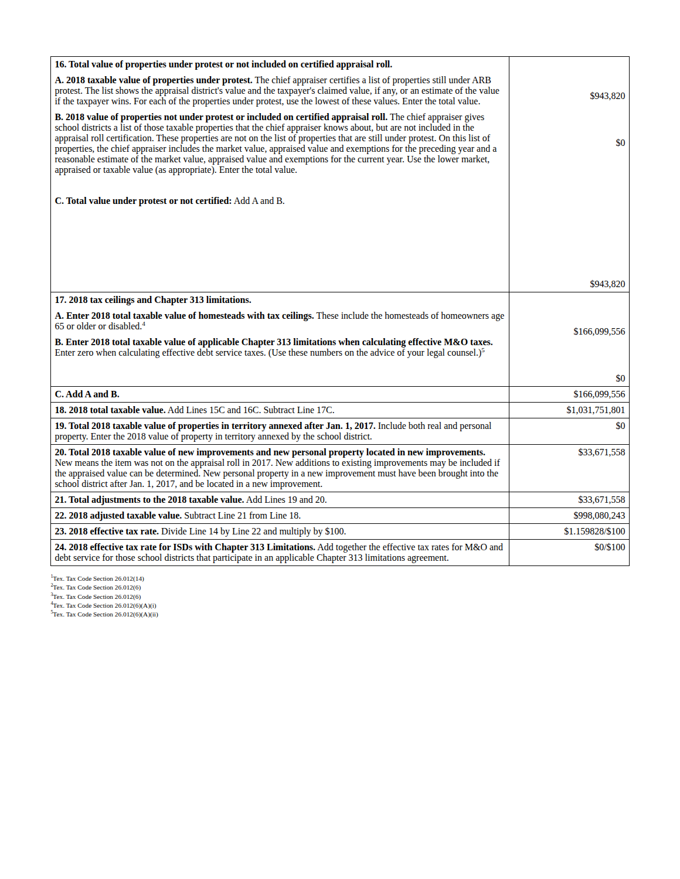| 16. Total value of properties under protest or not included on certified appraisal roll. A. 2018 taxable value of properties under protest. The chief appraiser certifies a list of properties still under ARB protest. The list shows the appraisal district's value and the taxpayer's claimed value, if any, or an estimate of the value if the taxpayer wins. For each of the properties under protest, use the lowest of these values. Enter the total value. B. 2018 value of properties not under protest or included on certified appraisal roll. The chief appraiser gives school districts a list of those taxable properties that the chief appraiser knows about, but are not included in the appraisal roll certification. These properties are not on the list of properties that are still under protest. On this list of properties, the chief appraiser includes the market value, appraised value and exemptions for the preceding year and a reasonable estimate of the market value, appraised value and exemptions for the current year. Use the lower market, appraised or taxable value (as appropriate). Enter the total value. C. Total value under protest or not certified: Add A and B. | $943,820 $0 $943,820 |
| 17. 2018 tax ceilings and Chapter 313 limitations. A. Enter 2018 total taxable value of homesteads with tax ceilings. These include the homesteads of homeowners age 65 or older or disabled. 4 B. Enter 2018 total taxable value of applicable Chapter 313 limitations when calculating effective M&O taxes. Enter zero when calculating effective debt service taxes. (Use these numbers on the advice of your legal counsel.) 5 | $166,099,556 $0 |
| C. Add A and B. | $166,099,556 |
| 18. 2018 total taxable value. Add Lines 15C and 16C. Subtract Line 17C. | $1,031,751,801 |
| 19. Total 2018 taxable value of properties in territory annexed after Jan. 1, 2017. Include both real and personal property. Enter the 2018 value of property in territory annexed by the school district. | $0 |
| 20. Total 2018 taxable value of new improvements and new personal property located in new improvements. New means the item was not on the appraisal roll in 2017. New additions to existing improvements may be included if the appraised value can be determined. New personal property in a new improvement must have been brought into the school district after Jan. 1, 2017, and be located in a new improvement. | $33,671,558 |
| 21. Total adjustments to the 2018 taxable value. Add Lines 19 and 20. | $33,671,558 |
| 22. 2018 adjusted taxable value. Subtract Line 21 from Line 18. | $998,080,243 |
| 23. 2018 effective tax rate. Divide Line 14 by Line 22 and multiply by $100. | $1.159828/$100 |
| 24. 2018 effective tax rate for ISDs with Chapter 313 Limitations. Add together the effective tax rates for M&O and debt service for those school districts that participate in an applicable Chapter 313 limitations agreement. | $0/$100 |
1Tex. Tax Code Section 26.012(14)
2Tex. Tax Code Section 26.012(6)
3Tex. Tax Code Section 26.012(6)
4Tex. Tax Code Section 26.012(6)(A)(i)
5Tex. Tax Code Section 26.012(6)(A)(ii)